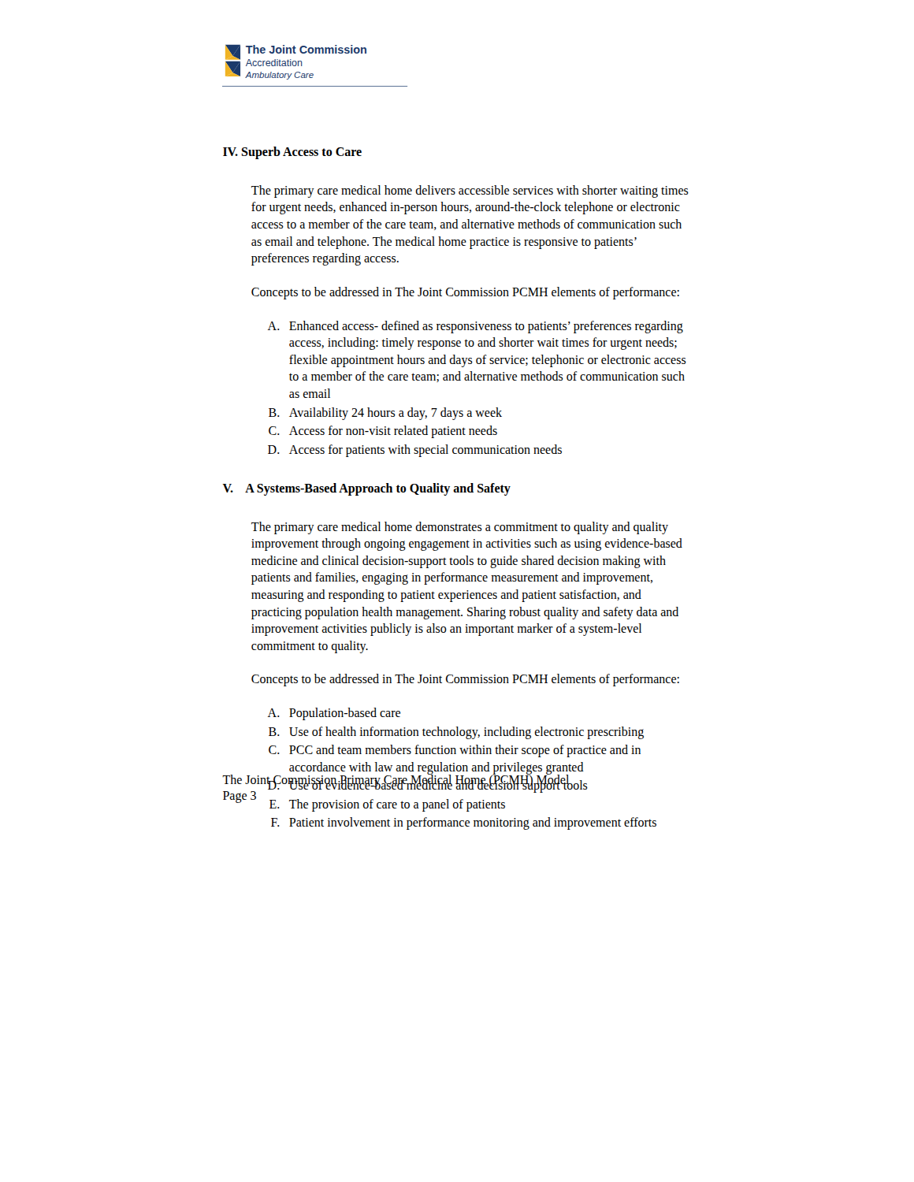The Joint Commission Accreditation Ambulatory Care
IV. Superb Access to Care
The primary care medical home delivers accessible services with shorter waiting times for urgent needs, enhanced in-person hours, around-the-clock telephone or electronic access to a member of the care team, and alternative methods of communication such as email and telephone. The medical home practice is responsive to patients’ preferences regarding access.
Concepts to be addressed in The Joint Commission PCMH elements of performance:
Enhanced access- defined as responsiveness to patients’ preferences regarding access, including: timely response to and shorter wait times for urgent needs; flexible appointment hours and days of service; telephonic or electronic access to a member of the care team; and alternative methods of communication such as email
Availability 24 hours a day, 7 days a week
Access for non-visit related patient needs
Access for patients with special communication needs
V. A Systems-Based Approach to Quality and Safety
The primary care medical home demonstrates a commitment to quality and quality improvement through ongoing engagement in activities such as using evidence-based medicine and clinical decision-support tools to guide shared decision making with patients and families, engaging in performance measurement and improvement, measuring and responding to patient experiences and patient satisfaction, and practicing population health management. Sharing robust quality and safety data and improvement activities publicly is also an important marker of a system-level commitment to quality.
Concepts to be addressed in The Joint Commission PCMH elements of performance:
Population-based care
Use of health information technology, including electronic prescribing
PCC and team members function within their scope of practice and in accordance with law and regulation and privileges granted
Use of evidence-based medicine and decision support tools
The provision of care to a panel of patients
Patient involvement in performance monitoring and improvement efforts
The Joint Commission Primary Care Medical Home (PCMH) Model
Page 3